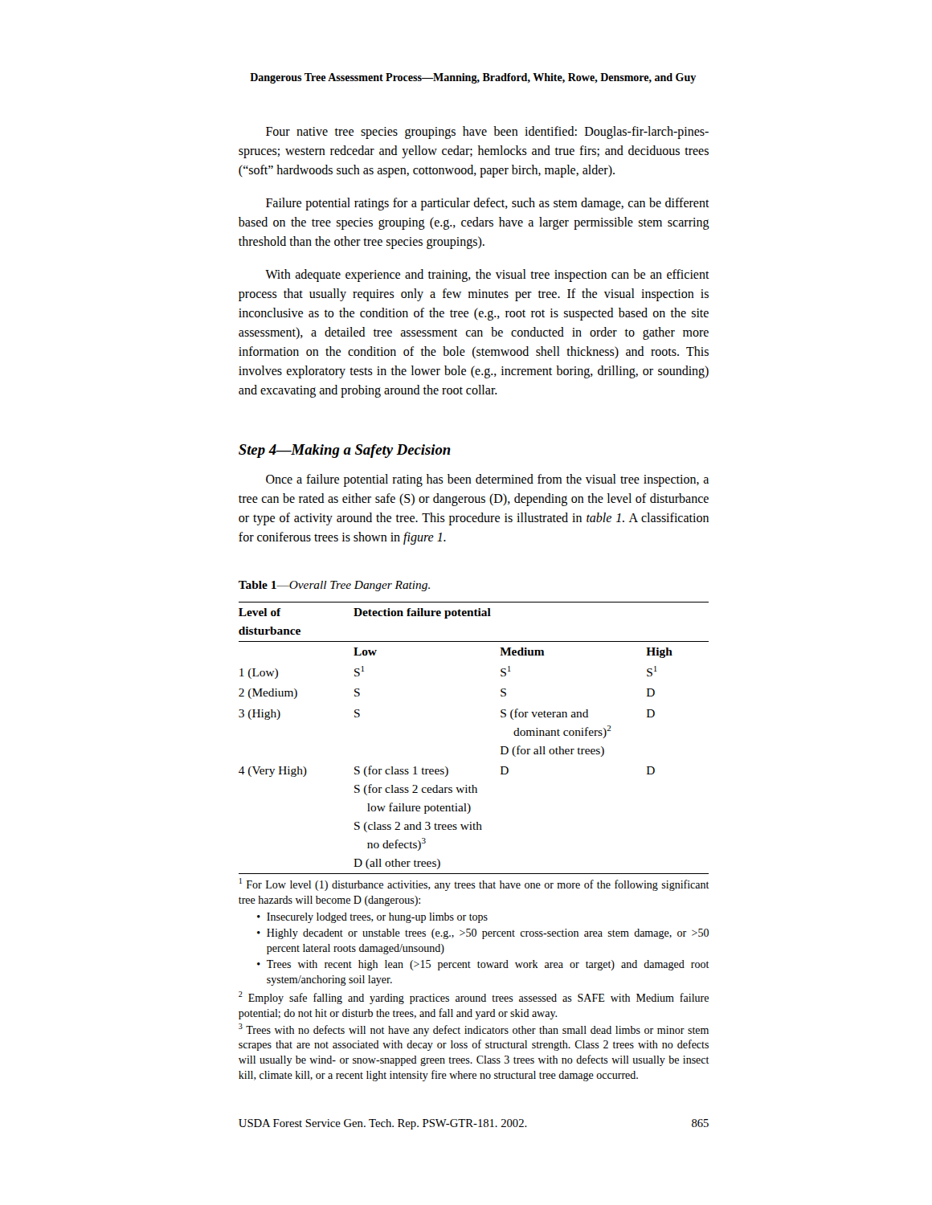Dangerous Tree Assessment Process—Manning, Bradford, White, Rowe, Densmore, and Guy
Four native tree species groupings have been identified: Douglas-fir-larch-pines-spruces; western redcedar and yellow cedar; hemlocks and true firs; and deciduous trees (“soft” hardwoods such as aspen, cottonwood, paper birch, maple, alder).
Failure potential ratings for a particular defect, such as stem damage, can be different based on the tree species grouping (e.g., cedars have a larger permissible stem scarring threshold than the other tree species groupings).
With adequate experience and training, the visual tree inspection can be an efficient process that usually requires only a few minutes per tree. If the visual inspection is inconclusive as to the condition of the tree (e.g., root rot is suspected based on the site assessment), a detailed tree assessment can be conducted in order to gather more information on the condition of the bole (stemwood shell thickness) and roots. This involves exploratory tests in the lower bole (e.g., increment boring, drilling, or sounding) and excavating and probing around the root collar.
Step 4—Making a Safety Decision
Once a failure potential rating has been determined from the visual tree inspection, a tree can be rated as either safe (S) or dangerous (D), depending on the level of disturbance or type of activity around the tree. This procedure is illustrated in table 1. A classification for coniferous trees is shown in figure 1.
Table 1—Overall Tree Danger Rating.
| Level of disturbance | Detection failure potential |
| --- | --- |
| | Low | Medium | High |
| 1 (Low) | S 1 | S 1 | S 1 |
| 2 (Medium) | S | S | D |
| 3 (High) | S | S (for veteran and dominant conifers) 2 D (for all other trees) | D |
| 4 (Very High) | S (for class 1 trees) S (for class 2 cedars with low failure potential) S (class 2 and 3 trees with no defects) 3 D (all other trees) | D | D |
1 For Low level (1) disturbance activities, any trees that have one or more of the following significant tree hazards will become D (dangerous):
Insecurely lodged trees, or hung-up limbs or tops
Highly decadent or unstable trees (e.g., >50 percent cross-section area stem damage, or >50 percent lateral roots damaged/unsound)
Trees with recent high lean (>15 percent toward work area or target) and damaged root system/anchoring soil layer.
2 Employ safe falling and yarding practices around trees assessed as SAFE with Medium failure potential; do not hit or disturb the trees, and fall and yard or skid away.
3 Trees with no defects will not have any defect indicators other than small dead limbs or minor stem scrapes that are not associated with decay or loss of structural strength. Class 2 trees with no defects will usually be wind- or snow-snapped green trees. Class 3 trees with no defects will usually be insect kill, climate kill, or a recent light intensity fire where no structural tree damage occurred.
USDA Forest Service Gen. Tech. Rep. PSW-GTR-181. 2002.
865